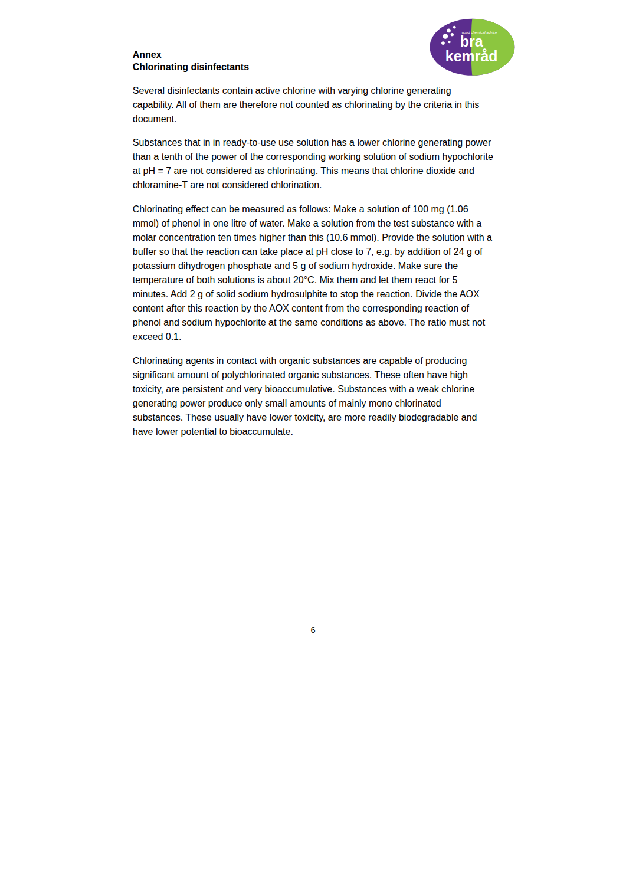good chemical advice bra kemråd
Annex Chlorinating disinfectants
Several disinfectants contain active chlorine with varying chlorine generating capability. All of them are therefore not counted as chlorinating by the criteria in this document.
Substances that in in ready-to-use use solution has a lower chlorine generating power than a tenth of the power of the corresponding working solution of sodium hypochlorite at pH = 7 are not considered as chlorinating. This means that chlorine dioxide and chloramine-T are not considered chlorination.
Chlorinating effect can be measured as follows: Make a solution of 100 mg (1.06 mmol) of phenol in one litre of water. Make a solution from the test substance with a molar concentration ten times higher than this (10.6 mmol). Provide the solution with a buffer so that the reaction can take place at pH close to 7, e.g. by addition of 24 g of potassium dihydrogen phosphate and 5 g of sodium hydroxide. Make sure the temperature of both solutions is about 20°C. Mix them and let them react for 5 minutes. Add 2 g of solid sodium hydrosulphite to stop the reaction. Divide the AOX content after this reaction by the AOX content from the corresponding reaction of phenol and sodium hypochlorite at the same conditions as above. The ratio must not exceed 0.1.
Chlorinating agents in contact with organic substances are capable of producing significant amount of polychlorinated organic substances. These often have high toxicity, are persistent and very bioaccumulative. Substances with a weak chlorine generating power produce only small amounts of mainly mono chlorinated substances. These usually have lower toxicity, are more readily biodegradable and have lower potential to bioaccumulate.
6